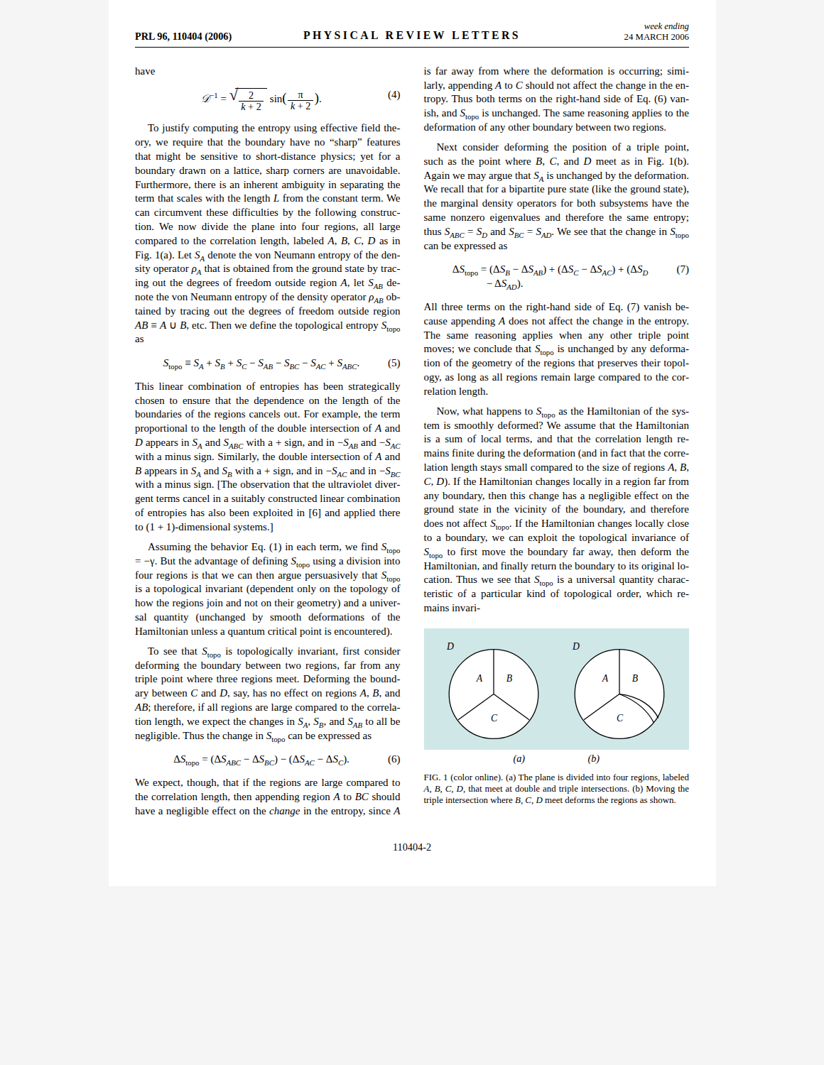PRL 96, 110404 (2006)
PHYSICAL REVIEW LETTERS
week ending
24 MARCH 2006
have
(4) 𝒟−1 = 2 k + 2 sin(πk + 2).
To justify computing the entropy using effective field theory, we require that the boundary have no “sharp” features that might be sensitive to short-distance physics; yet for a boundary drawn on a lattice, sharp corners are unavoidable. Furthermore, there is an inherent ambiguity in separating the term that scales with the length L from the constant term. We can circumvent these difficulties by the following construction. We now divide the plane into four regions, all large compared to the correlation length, labeled A, B, C, D as in Fig. 1(a). Let SA denote the von Neumann entropy of the density operator ρA that is obtained from the ground state by tracing out the degrees of freedom outside region A, let SAB denote the von Neumann entropy of the density operator ρAB obtained by tracing out the degrees of freedom outside region AB ≡ A ∪ B, etc. Then we define the topological entropy Stopo as
(5) Stopo ≡ SA + SB + SC − SAB − SBC − SAC + SABC.
This linear combination of entropies has been strategically chosen to ensure that the dependence on the length of the boundaries of the regions cancels out. For example, the term proportional to the length of the double intersection of A and D appears in SA and SABC with a + sign, and in −SAB and −SAC with a minus sign. Similarly, the double intersection of A and B appears in SA and SB with a + sign, and in −SAC and in −SBC with a minus sign. [The observation that the ultraviolet divergent terms cancel in a suitably constructed linear combination of entropies has also been exploited in [6] and applied there to (1 + 1)-dimensional systems.]
Assuming the behavior Eq. (1) in each term, we find Stopo = −γ. But the advantage of defining Stopo using a division into four regions is that we can then argue persuasively that Stopo is a topological invariant (dependent only on the topology of how the regions join and not on their geometry) and a universal quantity (unchanged by smooth deformations of the Hamiltonian unless a quantum critical point is encountered).
To see that Stopo is topologically invariant, first consider deforming the boundary between two regions, far from any triple point where three regions meet. Deforming the boundary between C and D, say, has no effect on regions A, B, and AB; therefore, if all regions are large compared to the correlation length, we expect the changes in SA, SB, and SAB to all be negligible. Thus the change in Stopo can be expressed as
(6) ΔStopo = (ΔSABC − ΔSBC) − (ΔSAC − ΔSC).
We expect, though, that if the regions are large compared to the correlation length, then appending region A to BC should have a negligible effect on the change in the entropy, since A is far away from where the deformation is occurring; similarly, appending A to C should not affect the change in the entropy. Thus both terms on the right-hand side of Eq. (6) vanish, and Stopo is unchanged. The same reasoning applies to the deformation of any other boundary between two regions.
Next consider deforming the position of a triple point, such as the point where B, C, and D meet as in Fig. 1(b). Again we may argue that SA is unchanged by the deformation. We recall that for a bipartite pure state (like the ground state), the marginal density operators for both subsystems have the same nonzero eigenvalues and therefore the same entropy; thus SABC = SD and SBC = SAD. We see that the change in Stopo can be expressed as
(7) ΔStopo = (ΔSB − ΔSAB) + (ΔSC − ΔSAC) + (ΔSD
− ΔSAD).
All three terms on the right-hand side of Eq. (7) vanish because appending A does not affect the change in the entropy. The same reasoning applies when any other triple point moves; we conclude that Stopo is unchanged by any deformation of the geometry of the regions that preserves their topology, as long as all regions remain large compared to the correlation length.
Now, what happens to Stopo as the Hamiltonian of the system is smoothly deformed? We assume that the Hamiltonian is a sum of local terms, and that the correlation length remains finite during the deformation (and in fact that the correlation length stays small compared to the size of regions A, B, C, D). If the Hamiltonian changes locally in a region far from any boundary, then this change has a negligible effect on the ground state in the vicinity of the boundary, and therefore does not affect Stopo. If the Hamiltonian changes locally close to a boundary, we can exploit the topological invariance of Stopo to first move the boundary far away, then deform the Hamiltonian, and finally return the boundary to its original location. Thus we see that Stopo is a universal quantity characteristic of a particular kind of topological order, which remains invari-
D A B C
D A B C
(a)(b)
FIG. 1 (color online). (a) The plane is divided into four regions, labeled A, B, C, D, that meet at double and triple intersections. (b) Moving the triple intersection where B, C, D meet deforms the regions as shown.
110404-2